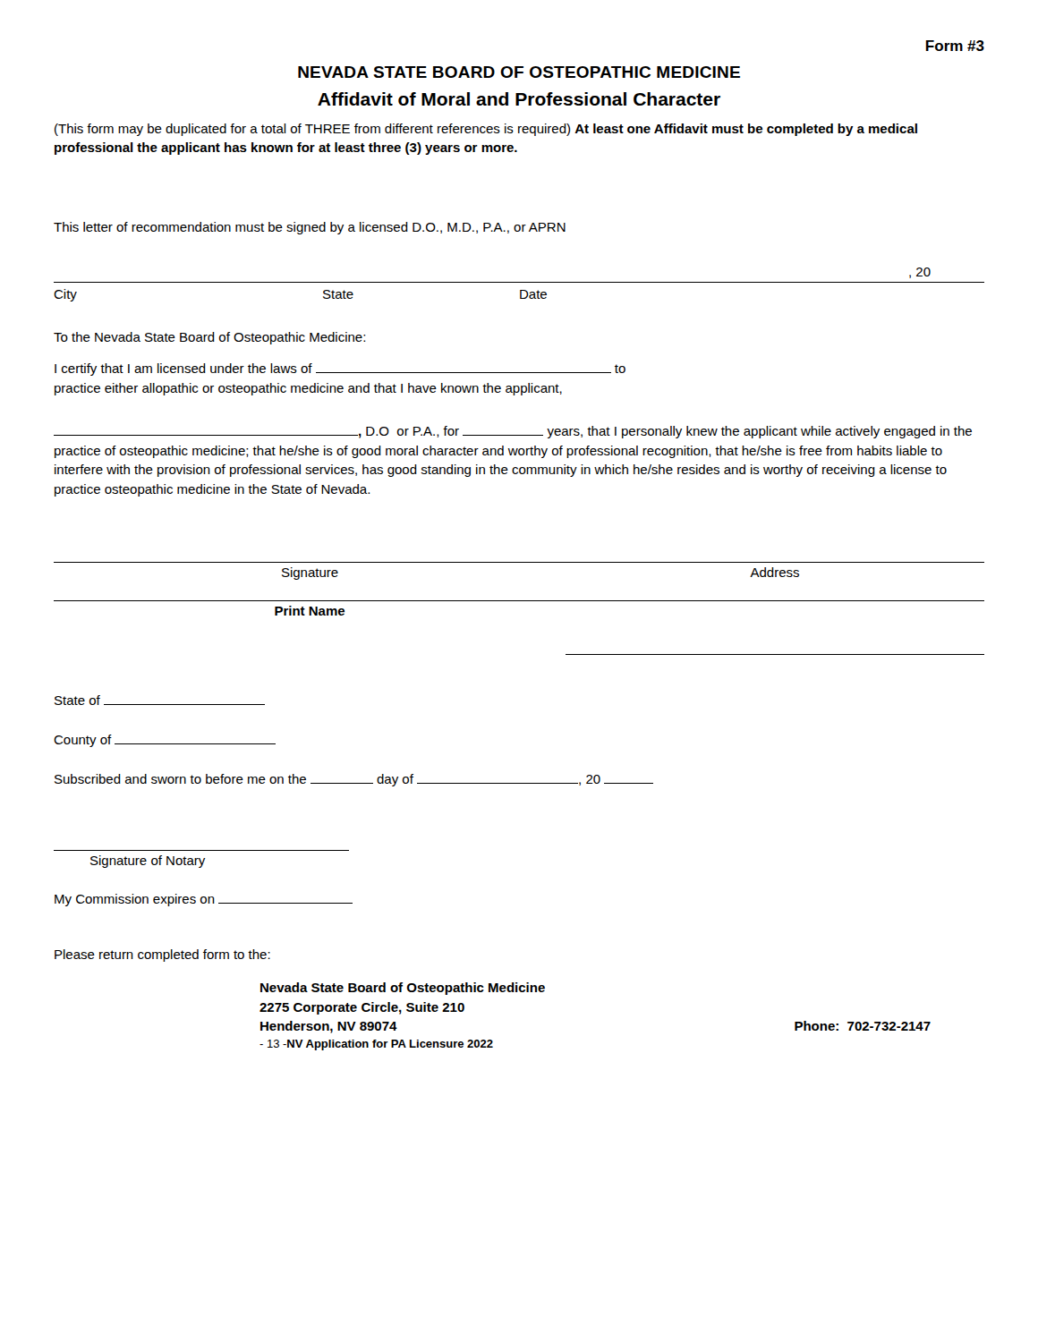Form #3
NEVADA STATE BOARD OF OSTEOPATHIC MEDICINE
Affidavit of Moral and Professional Character
(This form may be duplicated for a total of THREE from different references is required) At least one Affidavit must be completed by a medical professional the applicant has known for at least three (3) years or more.
This letter of recommendation must be signed by a licensed D.O., M.D., P.A., or APRN
, 20
City State Date
To the Nevada State Board of Osteopathic Medicine:
I certify that I am licensed under the laws of to
practice either allopathic or osteopathic medicine and that I have known the applicant,
, D.O or P.A., for years, that I personally knew the applicant while actively engaged in the practice of osteopathic medicine; that he/she is of good moral character and worthy of professional recognition, that he/she is free from habits liable to interfere with the provision of professional services, has good standing in the community in which he/she resides and is worthy of receiving a license to practice osteopathic medicine in the State of Nevada.
| Signature | Address |
| Print Name | |
State of
County of
Subscribed and sworn to before me on the day of , 20
Signature of Notary
My Commission expires on
Please return completed form to the:
Nevada State Board of Osteopathic Medicine
2275 Corporate Circle, Suite 210
Henderson, NV 89074 Phone: 702-732-2147
- 13 -NV Application for PA Licensure 2022